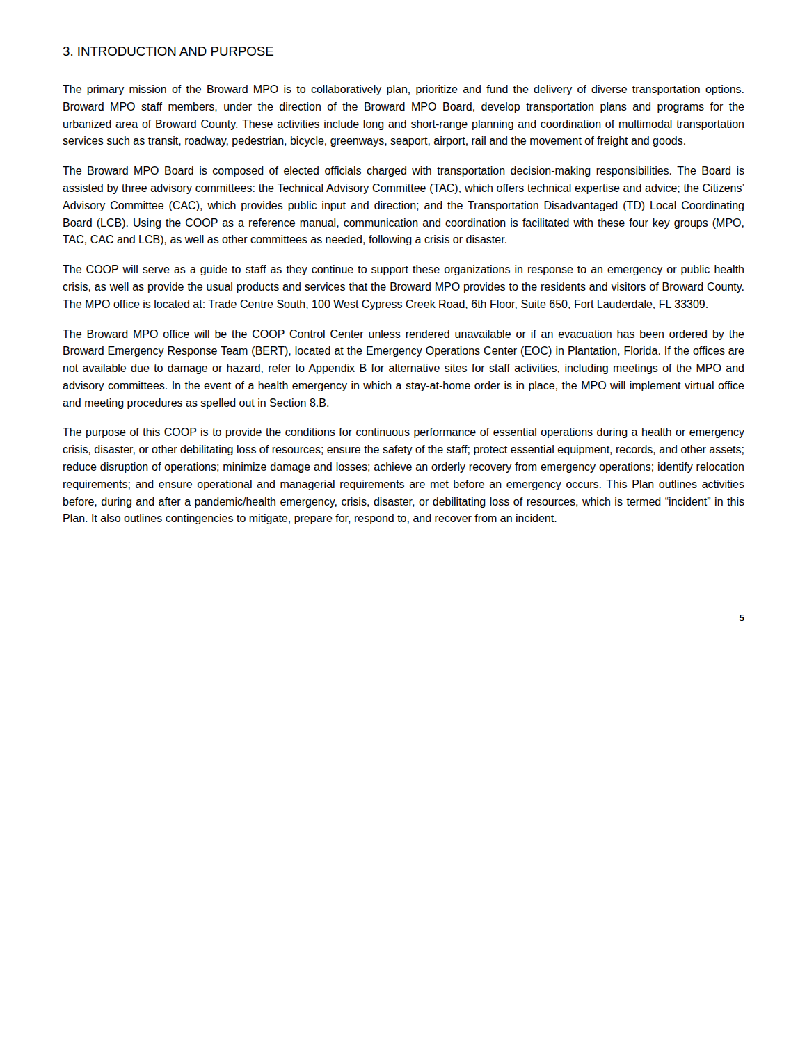3. INTRODUCTION AND PURPOSE
The primary mission of the Broward MPO is to collaboratively plan, prioritize and fund the delivery of diverse transportation options. Broward MPO staff members, under the direction of the Broward MPO Board, develop transportation plans and programs for the urbanized area of Broward County. These activities include long and short-range planning and coordination of multimodal transportation services such as transit, roadway, pedestrian, bicycle, greenways, seaport, airport, rail and the movement of freight and goods.
The Broward MPO Board is composed of elected officials charged with transportation decision-making responsibilities. The Board is assisted by three advisory committees: the Technical Advisory Committee (TAC), which offers technical expertise and advice; the Citizens’ Advisory Committee (CAC), which provides public input and direction; and the Transportation Disadvantaged (TD) Local Coordinating Board (LCB). Using the COOP as a reference manual, communication and coordination is facilitated with these four key groups (MPO, TAC, CAC and LCB), as well as other committees as needed, following a crisis or disaster.
The COOP will serve as a guide to staff as they continue to support these organizations in response to an emergency or public health crisis, as well as provide the usual products and services that the Broward MPO provides to the residents and visitors of Broward County. The MPO office is located at: Trade Centre South, 100 West Cypress Creek Road, 6th Floor, Suite 650, Fort Lauderdale, FL 33309.
The Broward MPO office will be the COOP Control Center unless rendered unavailable or if an evacuation has been ordered by the Broward Emergency Response Team (BERT), located at the Emergency Operations Center (EOC) in Plantation, Florida. If the offices are not available due to damage or hazard, refer to Appendix B for alternative sites for staff activities, including meetings of the MPO and advisory committees. In the event of a health emergency in which a stay-at-home order is in place, the MPO will implement virtual office and meeting procedures as spelled out in Section 8.B.
The purpose of this COOP is to provide the conditions for continuous performance of essential operations during a health or emergency crisis, disaster, or other debilitating loss of resources; ensure the safety of the staff; protect essential equipment, records, and other assets; reduce disruption of operations; minimize damage and losses; achieve an orderly recovery from emergency operations; identify relocation requirements; and ensure operational and managerial requirements are met before an emergency occurs. This Plan outlines activities before, during and after a pandemic/health emergency, crisis, disaster, or debilitating loss of resources, which is termed “incident” in this Plan. It also outlines contingencies to mitigate, prepare for, respond to, and recover from an incident.
5